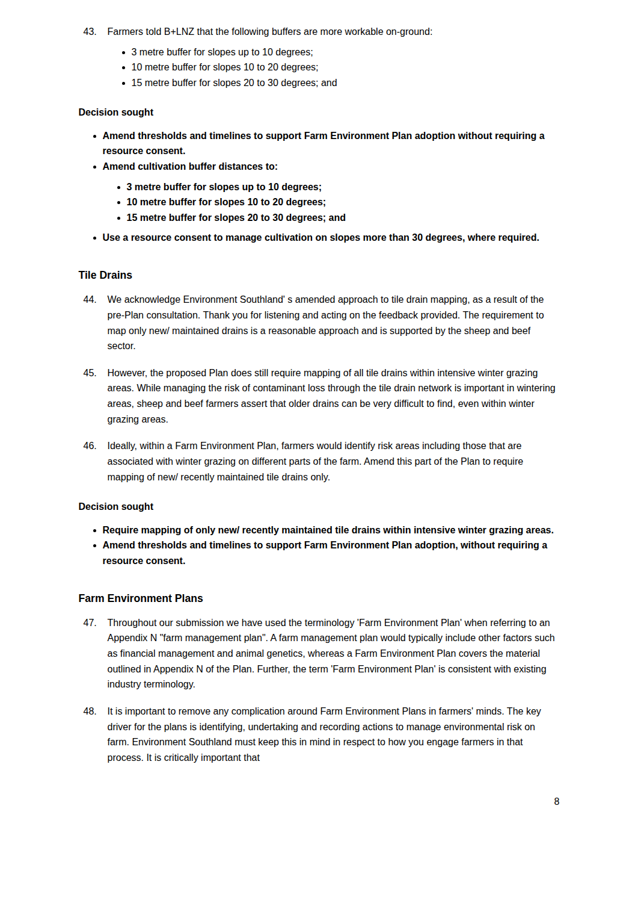43. Farmers told B+LNZ that the following buffers are more workable on-ground:
3 metre buffer for slopes up to 10 degrees;
10 metre buffer for slopes 10 to 20 degrees;
15 metre buffer for slopes 20 to 30 degrees; and
Decision sought
Amend thresholds and timelines to support Farm Environment Plan adoption without requiring a resource consent.
Amend cultivation buffer distances to:
3 metre buffer for slopes up to 10 degrees;
10 metre buffer for slopes 10 to 20 degrees;
15 metre buffer for slopes 20 to 30 degrees; and
Use a resource consent to manage cultivation on slopes more than 30 degrees, where required.
Tile Drains
44. We acknowledge Environment Southland' s amended approach to tile drain mapping, as a result of the pre-Plan consultation. Thank you for listening and acting on the feedback provided. The requirement to map only new/ maintained drains is a reasonable approach and is supported by the sheep and beef sector.
45. However, the proposed Plan does still require mapping of all tile drains within intensive winter grazing areas. While managing the risk of contaminant loss through the tile drain network is important in wintering areas, sheep and beef farmers assert that older drains can be very difficult to find, even within winter grazing areas.
46. Ideally, within a Farm Environment Plan, farmers would identify risk areas including those that are associated with winter grazing on different parts of the farm. Amend this part of the Plan to require mapping of new/ recently maintained tile drains only.
Decision sought
Require mapping of only new/ recently maintained tile drains within intensive winter grazing areas.
Amend thresholds and timelines to support Farm Environment Plan adoption, without requiring a resource consent.
Farm Environment Plans
47. Throughout our submission we have used the terminology 'Farm Environment Plan' when referring to an Appendix N "farm management plan". A farm management plan would typically include other factors such as financial management and animal genetics, whereas a Farm Environment Plan covers the material outlined in Appendix N of the Plan. Further, the term 'Farm Environment Plan' is consistent with existing industry terminology.
48. It is important to remove any complication around Farm Environment Plans in farmers' minds. The key driver for the plans is identifying, undertaking and recording actions to manage environmental risk on farm. Environment Southland must keep this in mind in respect to how you engage farmers in that process. It is critically important that
8